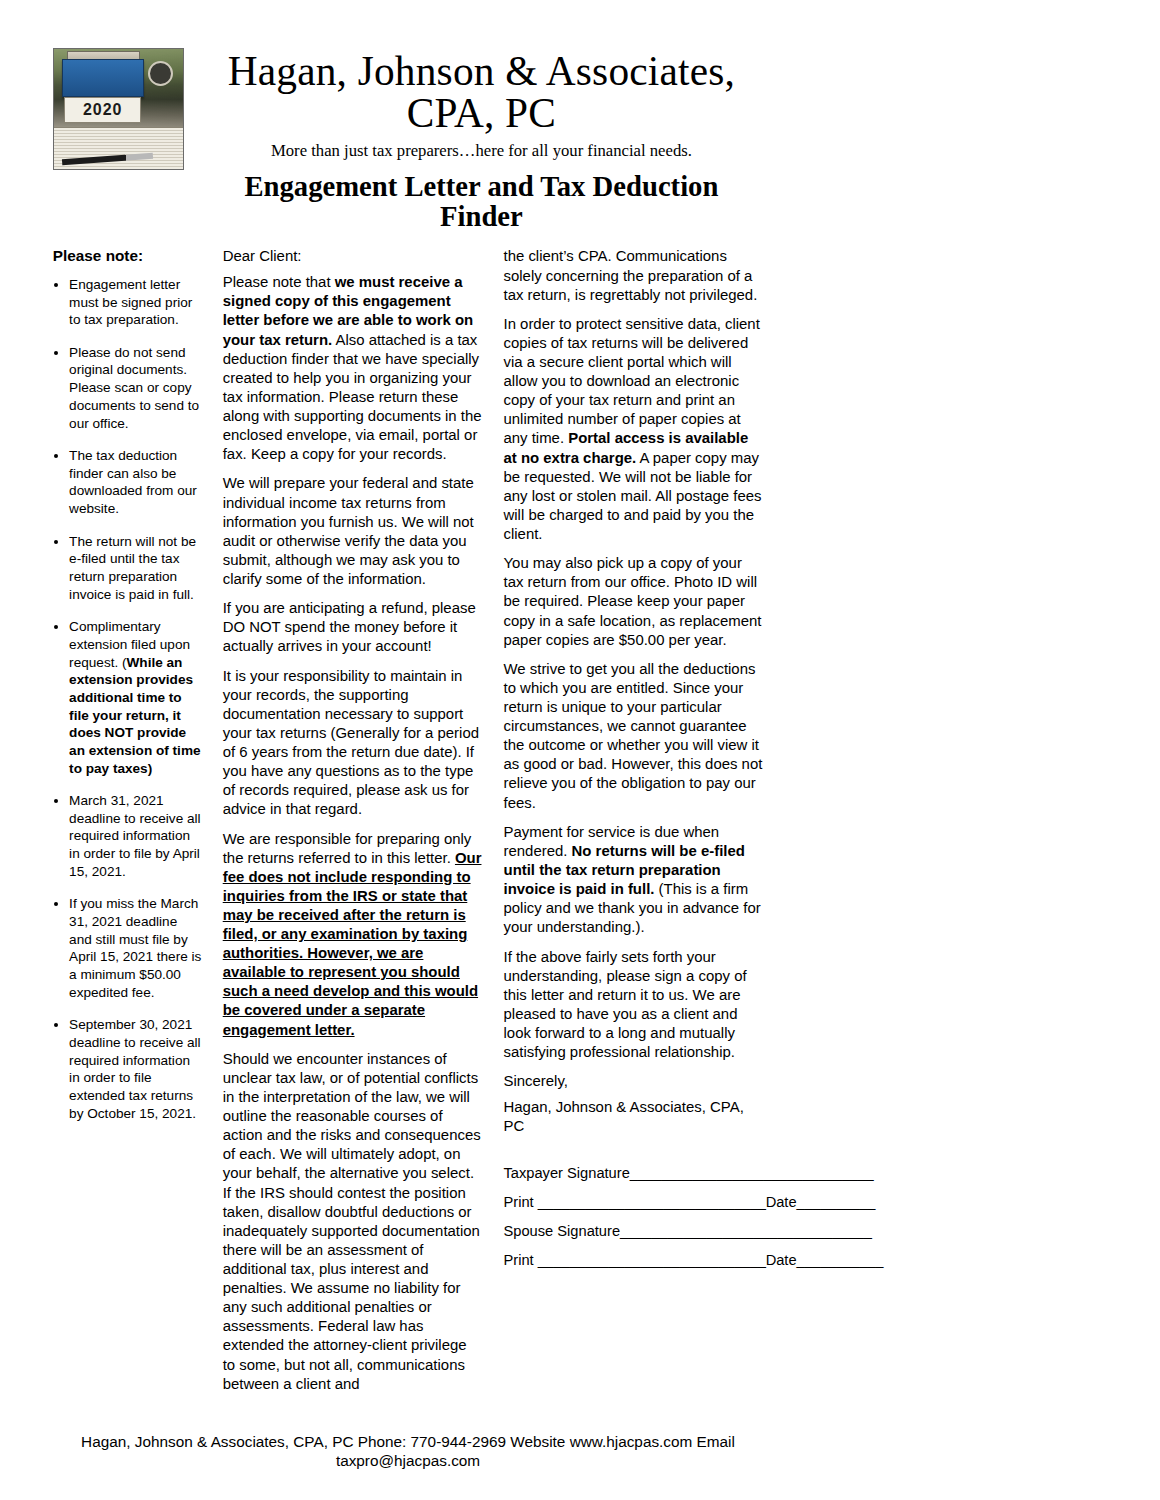2020
Hagan, Johnson & Associates, CPA, PC
More than just tax preparers…here for all your financial needs.
Engagement Letter and Tax Deduction Finder
Please note:
Engagement letter must be signed prior to tax preparation.
Please do not send original documents. Please scan or copy documents to send to our office.
The tax deduction finder can also be downloaded from our website.
The return will not be e-filed until the tax return preparation invoice is paid in full.
Complimentary extension filed upon request. (While an extension provides additional time to file your return, it does NOT provide an extension of time to pay taxes)
March 31, 2021 deadline to receive all required information in order to file by April 15, 2021.
If you miss the March 31, 2021 deadline and still must file by April 15, 2021 there is a minimum $50.00 expedited fee.
September 30, 2021 deadline to receive all required information in order to file extended tax returns by October 15, 2021.
Dear Client:
Please note that we must receive a signed copy of this engagement letter before we are able to work on your tax return. Also attached is a tax deduction finder that we have specially created to help you in organizing your tax information. Please return these along with supporting documents in the enclosed envelope, via email, portal or fax. Keep a copy for your records.
We will prepare your federal and state individual income tax returns from information you furnish us. We will not audit or otherwise verify the data you submit, although we may ask you to clarify some of the information.
If you are anticipating a refund, please DO NOT spend the money before it actually arrives in your account!
It is your responsibility to maintain in your records, the supporting documentation necessary to support your tax returns (Generally for a period of 6 years from the return due date). If you have any questions as to the type of records required, please ask us for advice in that regard.
We are responsible for preparing only the returns referred to in this letter. Our fee does not include responding to inquiries from the IRS or state that may be received after the return is filed, or any examination by taxing authorities. However, we are available to represent you should such a need develop and this would be covered under a separate engagement letter.
Should we encounter instances of unclear tax law, or of potential conflicts in the interpretation of the law, we will outline the reasonable courses of action and the risks and consequences of each. We will ultimately adopt, on your behalf, the alternative you select. If the IRS should contest the position taken, disallow doubtful deductions or inadequately supported documentation there will be an assessment of additional tax, plus interest and penalties. We assume no liability for any such additional penalties or assessments. Federal law has extended the attorney-client privilege to some, but not all, communications between a client and
the client’s CPA. Communications solely concerning the preparation of a tax return, is regrettably not privileged.
In order to protect sensitive data, client copies of tax returns will be delivered via a secure client portal which will allow you to download an electronic copy of your tax return and print an unlimited number of paper copies at any time. Portal access is available at no extra charge. A paper copy may be requested. We will not be liable for any lost or stolen mail. All postage fees will be charged to and paid by you the client.
You may also pick up a copy of your tax return from our office. Photo ID will be required. Please keep your paper copy in a safe location, as replacement paper copies are $50.00 per year.
We strive to get you all the deductions to which you are entitled. Since your return is unique to your particular circumstances, we cannot guarantee the outcome or whether you will view it as good or bad. However, this does not relieve you of the obligation to pay our fees.
Payment for service is due when rendered. No returns will be e-filed until the tax return preparation invoice is paid in full. (This is a firm policy and we thank you in advance for your understanding.).
If the above fairly sets forth your understanding, please sign a copy of this letter and return it to us. We are pleased to have you as a client and look forward to a long and mutually satisfying professional relationship.
Sincerely,
Hagan, Johnson & Associates, CPA, PC
Taxpayer Signature_______________________________
Print _____________________________Date__________
Spouse Signature________________________________
Print _____________________________Date___________
Hagan, Johnson & Associates, CPA, PC Phone: 770-944-2969 Website www.hjacpas.com Email taxpro@hjacpas.com